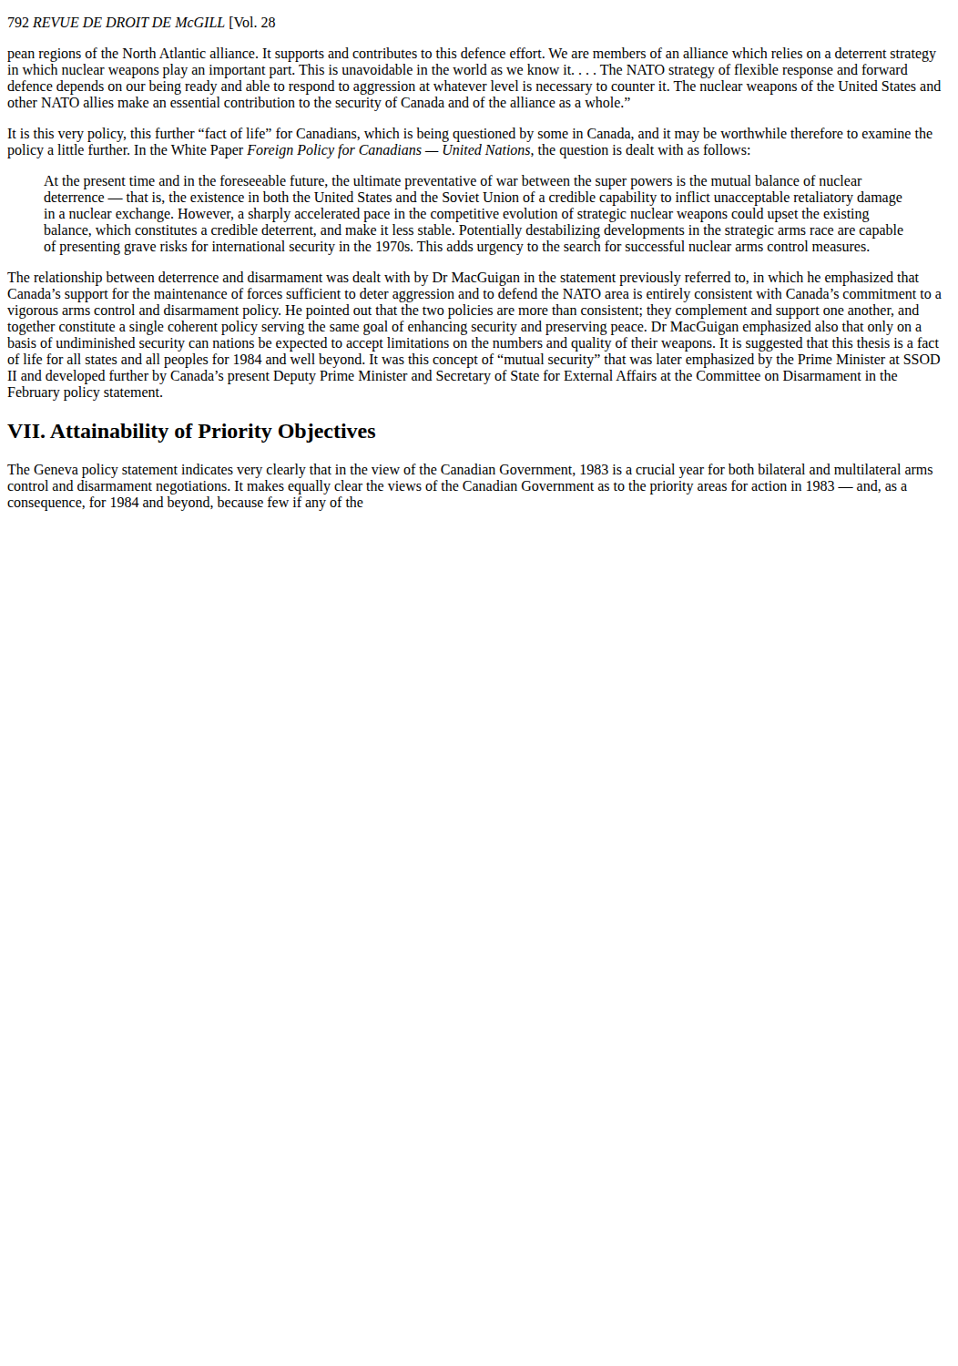792 REVUE DE DROIT DE McGILL [Vol. 28
pean regions of the North Atlantic alliance. It supports and contributes to this defence effort. We are members of an alliance which relies on a deterrent strategy in which nuclear weapons play an important part. This is unavoidable in the world as we know it. . . . The NATO strategy of flexible response and forward defence depends on our being ready and able to respond to aggression at whatever level is necessary to counter it. The nuclear weapons of the United States and other NATO allies make an essential contribution to the security of Canada and of the alliance as a whole.”
It is this very policy, this further “fact of life” for Canadians, which is being questioned by some in Canada, and it may be worthwhile therefore to examine the policy a little further. In the White Paper Foreign Policy for Canadians — United Nations, the question is dealt with as follows:
At the present time and in the foreseeable future, the ultimate preventative of war between the super powers is the mutual balance of nuclear deterrence — that is, the existence in both the United States and the Soviet Union of a credible capability to inflict unacceptable retaliatory damage in a nuclear exchange. However, a sharply accelerated pace in the competitive evolution of strategic nuclear weapons could upset the existing balance, which constitutes a credible deterrent, and make it less stable. Potentially destabilizing developments in the strategic arms race are capable of presenting grave risks for international security in the 1970s. This adds urgency to the search for successful nuclear arms control measures.
The relationship between deterrence and disarmament was dealt with by Dr MacGuigan in the statement previously referred to, in which he emphasized that Canada’s support for the maintenance of forces sufficient to deter aggression and to defend the NATO area is entirely consistent with Canada’s commitment to a vigorous arms control and disarmament policy. He pointed out that the two policies are more than consistent; they complement and support one another, and together constitute a single coherent policy serving the same goal of enhancing security and preserving peace. Dr MacGuigan emphasized also that only on a basis of undiminished security can nations be expected to accept limitations on the numbers and quality of their weapons. It is suggested that this thesis is a fact of life for all states and all peoples for 1984 and well beyond. It was this concept of “mutual security” that was later emphasized by the Prime Minister at SSOD II and developed further by Canada’s present Deputy Prime Minister and Secretary of State for External Affairs at the Committee on Disarmament in the February policy statement.
VII. Attainability of Priority Objectives
The Geneva policy statement indicates very clearly that in the view of the Canadian Government, 1983 is a crucial year for both bilateral and multilateral arms control and disarmament negotiations. It makes equally clear the views of the Canadian Government as to the priority areas for action in 1983 — and, as a consequence, for 1984 and beyond, because few if any of the